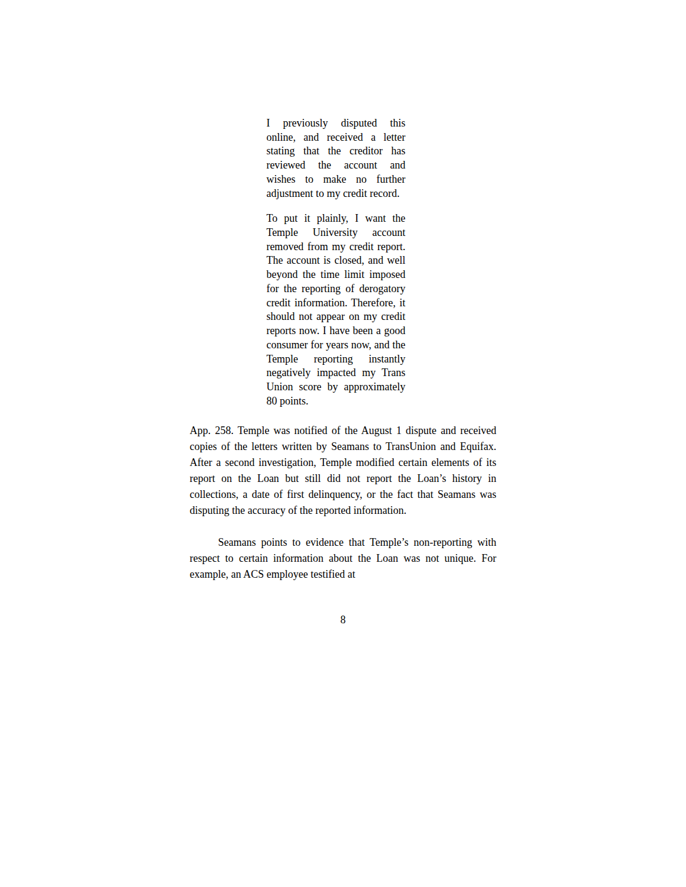I previously disputed this online, and received a letter stating that the creditor has reviewed the account and wishes to make no further adjustment to my credit record.
To put it plainly, I want the Temple University account removed from my credit report. The account is closed, and well beyond the time limit imposed for the reporting of derogatory credit information. Therefore, it should not appear on my credit reports now. I have been a good consumer for years now, and the Temple reporting instantly negatively impacted my Trans Union score by approximately 80 points.
App. 258. Temple was notified of the August 1 dispute and received copies of the letters written by Seamans to TransUnion and Equifax. After a second investigation, Temple modified certain elements of its report on the Loan but still did not report the Loan’s history in collections, a date of first delinquency, or the fact that Seamans was disputing the accuracy of the reported information.
Seamans points to evidence that Temple’s non-reporting with respect to certain information about the Loan was not unique. For example, an ACS employee testified at
8